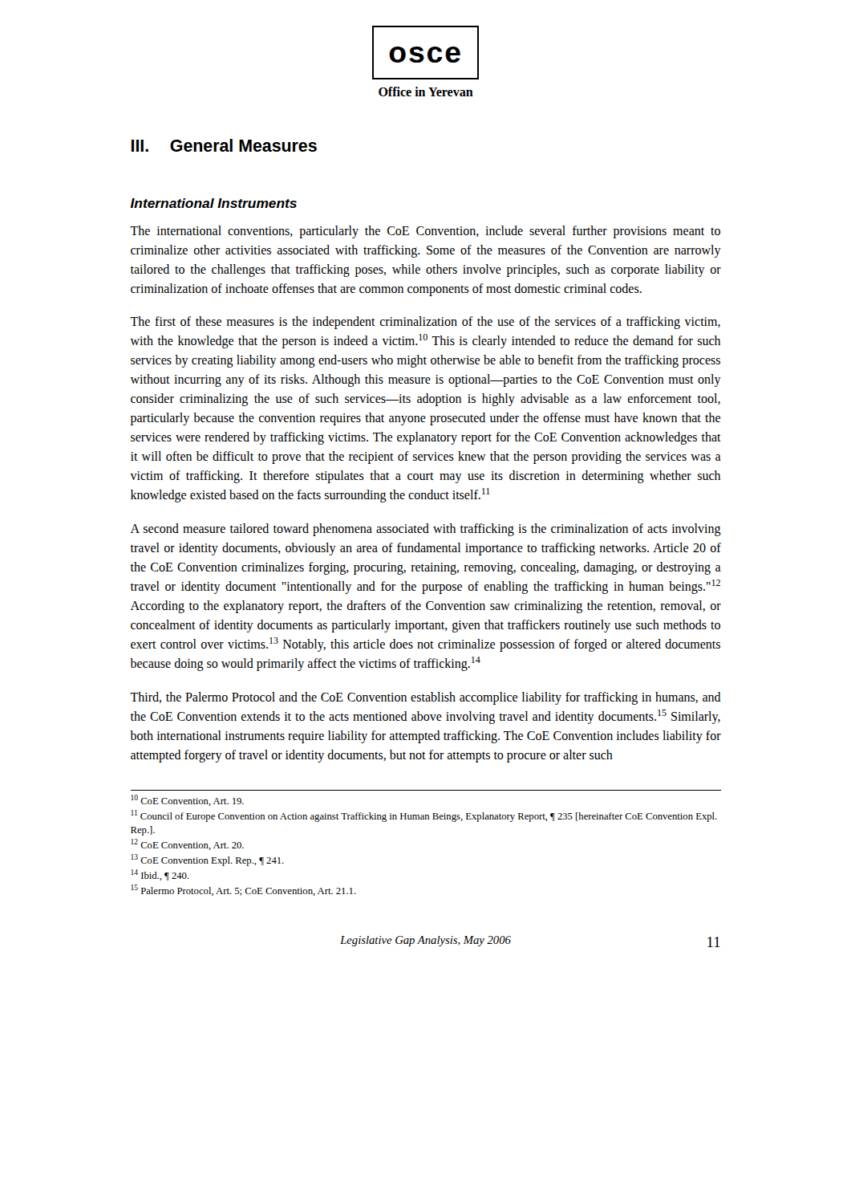osce
Office in Yerevan
III. General Measures
International Instruments
The international conventions, particularly the CoE Convention, include several further provisions meant to criminalize other activities associated with trafficking. Some of the measures of the Convention are narrowly tailored to the challenges that trafficking poses, while others involve principles, such as corporate liability or criminalization of inchoate offenses that are common components of most domestic criminal codes.
The first of these measures is the independent criminalization of the use of the services of a trafficking victim, with the knowledge that the person is indeed a victim.10 This is clearly intended to reduce the demand for such services by creating liability among end-users who might otherwise be able to benefit from the trafficking process without incurring any of its risks. Although this measure is optional—parties to the CoE Convention must only consider criminalizing the use of such services—its adoption is highly advisable as a law enforcement tool, particularly because the convention requires that anyone prosecuted under the offense must have known that the services were rendered by trafficking victims. The explanatory report for the CoE Convention acknowledges that it will often be difficult to prove that the recipient of services knew that the person providing the services was a victim of trafficking. It therefore stipulates that a court may use its discretion in determining whether such knowledge existed based on the facts surrounding the conduct itself.11
A second measure tailored toward phenomena associated with trafficking is the criminalization of acts involving travel or identity documents, obviously an area of fundamental importance to trafficking networks. Article 20 of the CoE Convention criminalizes forging, procuring, retaining, removing, concealing, damaging, or destroying a travel or identity document "intentionally and for the purpose of enabling the trafficking in human beings."12 According to the explanatory report, the drafters of the Convention saw criminalizing the retention, removal, or concealment of identity documents as particularly important, given that traffickers routinely use such methods to exert control over victims.13 Notably, this article does not criminalize possession of forged or altered documents because doing so would primarily affect the victims of trafficking.14
Third, the Palermo Protocol and the CoE Convention establish accomplice liability for trafficking in humans, and the CoE Convention extends it to the acts mentioned above involving travel and identity documents.15 Similarly, both international instruments require liability for attempted trafficking. The CoE Convention includes liability for attempted forgery of travel or identity documents, but not for attempts to procure or alter such
10 CoE Convention, Art. 19.
11 Council of Europe Convention on Action against Trafficking in Human Beings, Explanatory Report, ¶ 235 [hereinafter CoE Convention Expl. Rep.].
12 CoE Convention, Art. 20.
13 CoE Convention Expl. Rep., ¶ 241.
14 Ibid., ¶ 240.
15 Palermo Protocol, Art. 5; CoE Convention, Art. 21.1.
Legislative Gap Analysis, May 2006 11